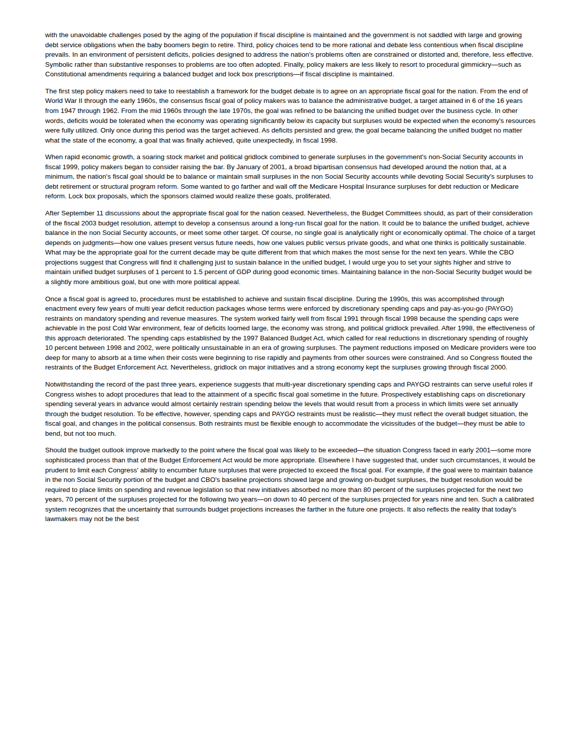with the unavoidable challenges posed by the aging of the population if fiscal discipline is maintained and the government is not saddled with large and growing debt service obligations when the baby boomers begin to retire. Third, policy choices tend to be more rational and debate less contentious when fiscal discipline prevails. In an environment of persistent deficits, policies designed to address the nation's problems often are constrained or distorted and, therefore, less effective. Symbolic rather than substantive responses to problems are too often adopted. Finally, policy makers are less likely to resort to procedural gimmickry—such as Constitutional amendments requiring a balanced budget and lock box prescriptions—if fiscal discipline is maintained.
The first step policy makers need to take to reestablish a framework for the budget debate is to agree on an appropriate fiscal goal for the nation. From the end of World War II through the early 1960s, the consensus fiscal goal of policy makers was to balance the administrative budget, a target attained in 6 of the 16 years from 1947 through 1962. From the mid 1960s through the late 1970s, the goal was refined to be balancing the unified budget over the business cycle. In other words, deficits would be tolerated when the economy was operating significantly below its capacity but surpluses would be expected when the economy's resources were fully utilized. Only once during this period was the target achieved. As deficits persisted and grew, the goal became balancing the unified budget no matter what the state of the economy, a goal that was finally achieved, quite unexpectedly, in fiscal 1998.
When rapid economic growth, a soaring stock market and political gridlock combined to generate surpluses in the government's non-Social Security accounts in fiscal 1999, policy makers began to consider raising the bar. By January of 2001, a broad bipartisan consensus had developed around the notion that, at a minimum, the nation's fiscal goal should be to balance or maintain small surpluses in the non Social Security accounts while devoting Social Security's surpluses to debt retirement or structural program reform. Some wanted to go farther and wall off the Medicare Hospital Insurance surpluses for debt reduction or Medicare reform. Lock box proposals, which the sponsors claimed would realize these goals, proliferated.
After September 11 discussions about the appropriate fiscal goal for the nation ceased. Nevertheless, the Budget Committees should, as part of their consideration of the fiscal 2003 budget resolution, attempt to develop a consensus around a long-run fiscal goal for the nation. It could be to balance the unified budget, achieve balance in the non Social Security accounts, or meet some other target. Of course, no single goal is analytically right or economically optimal. The choice of a target depends on judgments—how one values present versus future needs, how one values public versus private goods, and what one thinks is politically sustainable. What may be the appropriate goal for the current decade may be quite different from that which makes the most sense for the next ten years. While the CBO projections suggest that Congress will find it challenging just to sustain balance in the unified budget, I would urge you to set your sights higher and strive to maintain unified budget surpluses of 1 percent to 1.5 percent of GDP during good economic times. Maintaining balance in the non-Social Security budget would be a slightly more ambitious goal, but one with more political appeal.
Once a fiscal goal is agreed to, procedures must be established to achieve and sustain fiscal discipline. During the 1990s, this was accomplished through enactment every few years of multi year deficit reduction packages whose terms were enforced by discretionary spending caps and pay-as-you-go (PAYGO) restraints on mandatory spending and revenue measures. The system worked fairly well from fiscal 1991 through fiscal 1998 because the spending caps were achievable in the post Cold War environment, fear of deficits loomed large, the economy was strong, and political gridlock prevailed. After 1998, the effectiveness of this approach deteriorated. The spending caps established by the 1997 Balanced Budget Act, which called for real reductions in discretionary spending of roughly 10 percent between 1998 and 2002, were politically unsustainable in an era of growing surpluses. The payment reductions imposed on Medicare providers were too deep for many to absorb at a time when their costs were beginning to rise rapidly and payments from other sources were constrained. And so Congress flouted the restraints of the Budget Enforcement Act. Nevertheless, gridlock on major initiatives and a strong economy kept the surpluses growing through fiscal 2000.
Notwithstanding the record of the past three years, experience suggests that multi-year discretionary spending caps and PAYGO restraints can serve useful roles if Congress wishes to adopt procedures that lead to the attainment of a specific fiscal goal sometime in the future. Prospectively establishing caps on discretionary spending several years in advance would almost certainly restrain spending below the levels that would result from a process in which limits were set annually through the budget resolution. To be effective, however, spending caps and PAYGO restraints must be realistic—they must reflect the overall budget situation, the fiscal goal, and changes in the political consensus. Both restraints must be flexible enough to accommodate the vicissitudes of the budget—they must be able to bend, but not too much.
Should the budget outlook improve markedly to the point where the fiscal goal was likely to be exceeded—the situation Congress faced in early 2001—some more sophisticated process than that of the Budget Enforcement Act would be more appropriate. Elsewhere I have suggested that, under such circumstances, it would be prudent to limit each Congress' ability to encumber future surpluses that were projected to exceed the fiscal goal. For example, if the goal were to maintain balance in the non Social Security portion of the budget and CBO's baseline projections showed large and growing on-budget surpluses, the budget resolution would be required to place limits on spending and revenue legislation so that new initiatives absorbed no more than 80 percent of the surpluses projected for the next two years, 70 percent of the surpluses projected for the following two years—on down to 40 percent of the surpluses projected for years nine and ten. Such a calibrated system recognizes that the uncertainty that surrounds budget projections increases the farther in the future one projects. It also reflects the reality that today's lawmakers may not be the best